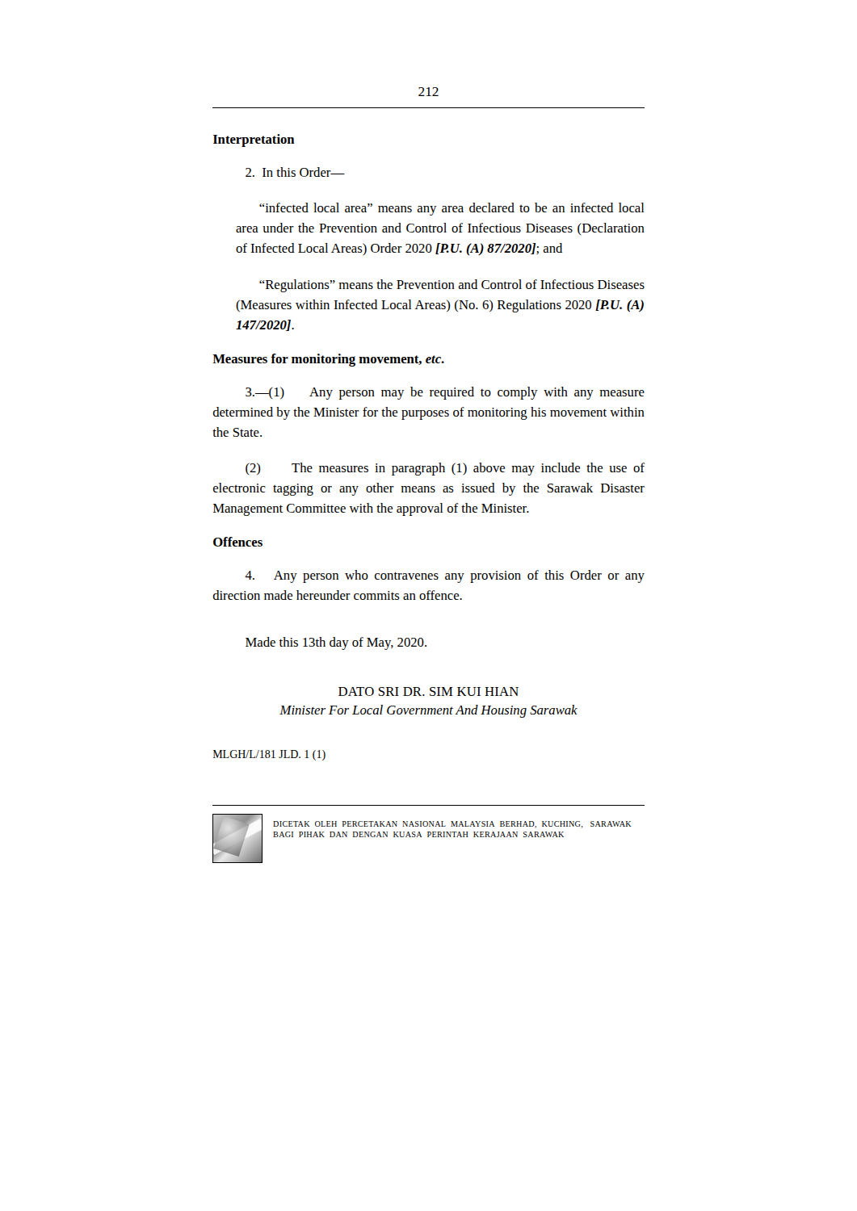212
Interpretation
2. In this Order—
“infected local area” means any area declared to be an infected local area under the Prevention and Control of Infectious Diseases (Declaration of Infected Local Areas) Order 2020 [P.U. (A) 87/2020]; and
“Regulations” means the Prevention and Control of Infectious Diseases (Measures within Infected Local Areas) (No. 6) Regulations 2020 [P.U. (A) 147/2020].
Measures for monitoring movement, etc.
3.—(1) Any person may be required to comply with any measure determined by the Minister for the purposes of monitoring his movement within the State.
(2) The measures in paragraph (1) above may include the use of electronic tagging or any other means as issued by the Sarawak Disaster Management Committee with the approval of the Minister.
Offences
4. Any person who contravenes any provision of this Order or any direction made hereunder commits an offence.
Made this 13th day of May, 2020.
DATO SRI DR. SIM KUI HIAN Minister For Local Government And Housing Sarawak
MLGH/L/181 JLD. 1 (1)
DICETAK OLEH PERCETAKAN NASIONAL MALAYSIA BERHAD, KUCHING, SARAWAK
BAGI PIHAK DAN DENGAN KUASA PERINTAH KERAJAAN SARAWAK